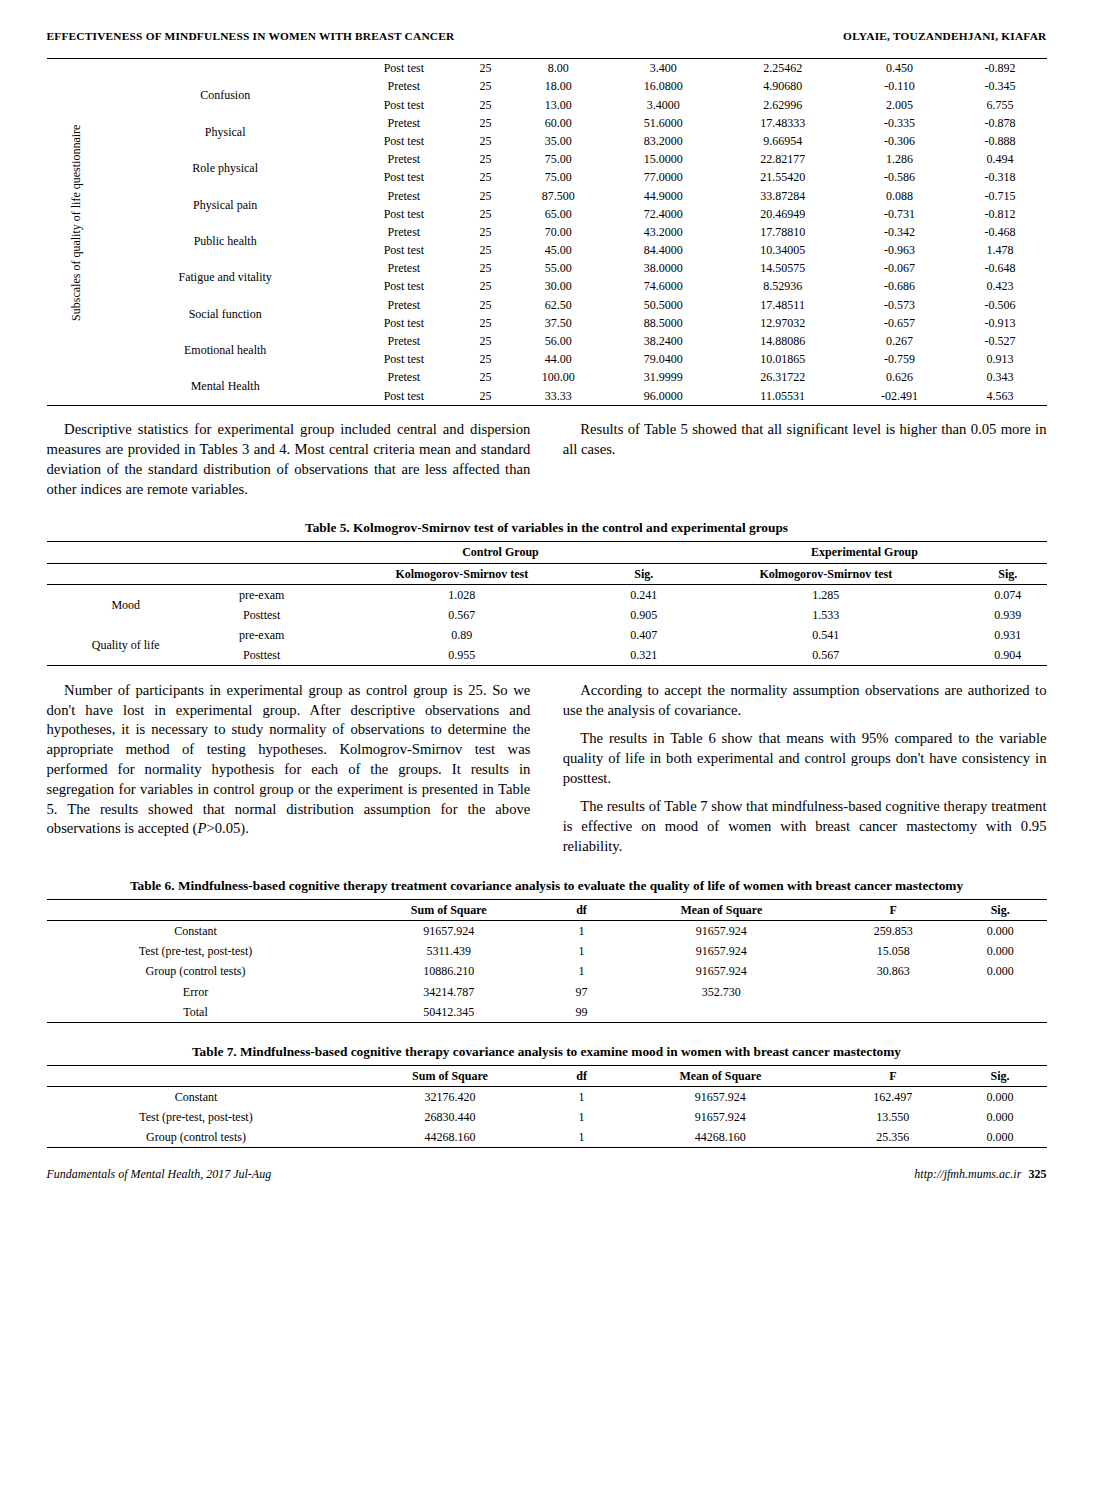EFFECTIVENESS OF MINDFULNESS IN WOMEN WITH BREAST CANCER OLYAIE, TOUZANDEHJANI, KIAFAR
| Subscales of quality of life questionnaire | | Post test | 25 | 8.00 | 3.400 | 2.25462 | 0.450 | -0.892 |
| Confusion | Pretest | 25 | 18.00 | 16.0800 | 4.90680 | -0.110 | -0.345 |
| Post test | 25 | 13.00 | 3.4000 | 2.62996 | 2.005 | 6.755 |
| Physical | Pretest | 25 | 60.00 | 51.6000 | 17.48333 | -0.335 | -0.878 |
| Post test | 25 | 35.00 | 83.2000 | 9.66954 | -0.306 | -0.888 |
| Role physical | Pretest | 25 | 75.00 | 15.0000 | 22.82177 | 1.286 | 0.494 |
| Post test | 25 | 75.00 | 77.0000 | 21.55420 | -0.586 | -0.318 |
| Physical pain | Pretest | 25 | 87.500 | 44.9000 | 33.87284 | 0.088 | -0.715 |
| Post test | 25 | 65.00 | 72.4000 | 20.46949 | -0.731 | -0.812 |
| Public health | Pretest | 25 | 70.00 | 43.2000 | 17.78810 | -0.342 | -0.468 |
| Post test | 25 | 45.00 | 84.4000 | 10.34005 | -0.963 | 1.478 |
| Fatigue and vitality | Pretest | 25 | 55.00 | 38.0000 | 14.50575 | -0.067 | -0.648 |
| Post test | 25 | 30.00 | 74.6000 | 8.52936 | -0.686 | 0.423 |
| Social function | Pretest | 25 | 62.50 | 50.5000 | 17.48511 | -0.573 | -0.506 |
| Post test | 25 | 37.50 | 88.5000 | 12.97032 | -0.657 | -0.913 |
| Emotional health | Pretest | 25 | 56.00 | 38.2400 | 14.88086 | 0.267 | -0.527 |
| Post test | 25 | 44.00 | 79.0400 | 10.01865 | -0.759 | 0.913 |
| Mental Health | Pretest | 25 | 100.00 | 31.9999 | 26.31722 | 0.626 | 0.343 |
| | Post test | 25 | 33.33 | 96.0000 | 11.05531 | -02.491 | 4.563 |
Descriptive statistics for experimental group included central and dispersion measures are provided in Tables 3 and 4. Most central criteria mean and standard deviation of the standard distribution of observations that are less affected than other indices are remote variables.
Results of Table 5 showed that all significant level is higher than 0.05 more in all cases.
Table 5. Kolmogrov-Smirnov test of variables in the control and experimental groups
| | | Control Group | Experimental Group |
| --- | --- | --- | --- |
| | | Kolmogorov-Smirnov test | Sig. | Kolmogorov-Smirnov test | Sig. |
| Mood | pre-exam | 1.028 | 0.241 | 1.285 | 0.074 |
| Posttest | 0.567 | 0.905 | 1.533 | 0.939 |
| Quality of life | pre-exam | 0.89 | 0.407 | 0.541 | 0.931 |
| Posttest | 0.955 | 0.321 | 0.567 | 0.904 |
Number of participants in experimental group as control group is 25. So we don't have lost in experimental group. After descriptive observations and hypotheses, it is necessary to study normality of observations to determine the appropriate method of testing hypotheses. Kolmogrov-Smirnov test was performed for normality hypothesis for each of the groups. It results in segregation for variables in control group or the experiment is presented in Table 5. The results showed that normal distribution assumption for the above observations is accepted (P>0.05).
According to accept the normality assumption observations are authorized to use the analysis of covariance.
The results in Table 6 show that means with 95% compared to the variable quality of life in both experimental and control groups don't have consistency in posttest.
The results of Table 7 show that mindfulness-based cognitive therapy treatment is effective on mood of women with breast cancer mastectomy with 0.95 reliability.
Table 6. Mindfulness-based cognitive therapy treatment covariance analysis to evaluate the quality of life of women with breast cancer mastectomy
| | Sum of Square | df | Mean of Square | F | Sig. |
| --- | --- | --- | --- | --- | --- |
| Constant | 91657.924 | 1 | 91657.924 | 259.853 | 0.000 |
| Test (pre-test, post-test) | 5311.439 | 1 | 91657.924 | 15.058 | 0.000 |
| Group (control tests) | 10886.210 | 1 | 91657.924 | 30.863 | 0.000 |
| Error | 34214.787 | 97 | 352.730 | | |
| Total | 50412.345 | 99 | | | |
Table 7. Mindfulness-based cognitive therapy covariance analysis to examine mood in women with breast cancer mastectomy
| | Sum of Square | df | Mean of Square | F | Sig. |
| --- | --- | --- | --- | --- | --- |
| Constant | 32176.420 | 1 | 91657.924 | 162.497 | 0.000 |
| Test (pre-test, post-test) | 26830.440 | 1 | 91657.924 | 13.550 | 0.000 |
| Group (control tests) | 44268.160 | 1 | 44268.160 | 25.356 | 0.000 |
Fundamentals of Mental Health, 2017 Jul-Aug http://jfmh.mums.ac.ir 325